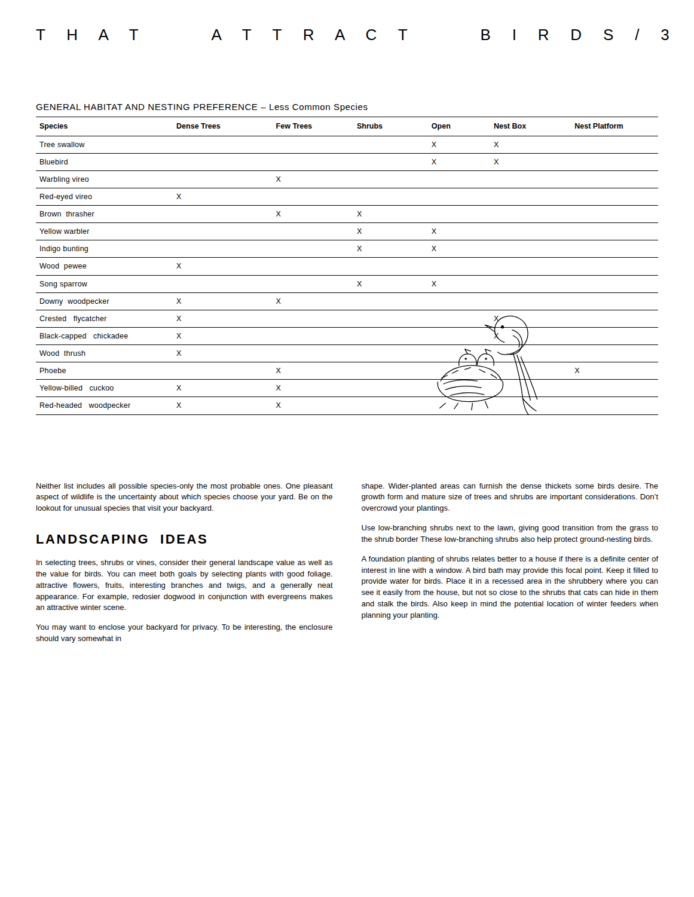T H A T A T T R A C T B I R D S / 3
GENERAL HABITAT AND NESTING PREFERENCE – Less Common Species
| Species | Dense Trees | Few Trees | Shrubs | Open | Nest Box | Nest Platform |
| --- | --- | --- | --- | --- | --- | --- |
| Tree swallow | | | | X | X | |
| Bluebird | | | | X | X | |
| Warbling vireo | | X | | | | |
| Red-eyed vireo | X | | | | | |
| Brown thrasher | | X | X | | | |
| Yellow warbler | | | X | X | | |
| Indigo bunting | | | X | X | | |
| Wood pewee | X | | | | | |
| Song sparrow | | | X | X | | |
| Downy woodpecker | X | X | | | | |
| Crested flycatcher | X | | | | X | |
| Black-capped chickadee | X | | | | X | |
| Wood thrush | X | | | | | |
| Phoebe | | X | | | | X |
| Yellow-billed cuckoo | X | X | | | | |
| Red-headed woodpecker | X | X | | | | |
Neither list includes all possible species-only the most probable ones. One pleasant aspect of wildlife is the uncertainty about which species choose your yard. Be on the lookout for unusual species that visit your backyard.
LANDSCAPING IDEAS
In selecting trees, shrubs or vines, consider their general landscape value as well as the value for birds. You can meet both goals by selecting plants with good foliage. attractive flowers, fruits, interesting branches and twigs, and a generally neat appearance. For example, redosier dogwood in conjunction with evergreens makes an attractive winter scene.
You may want to enclose your backyard for privacy. To be interesting, the enclosure should vary somewhat in
shape. Wider-planted areas can furnish the dense thickets some birds desire. The growth form and mature size of trees and shrubs are important considerations. Don’t overcrowd your plantings.
Use low-branching shrubs next to the lawn, giving good transition from the grass to the shrub border These Iow-branching shrubs also help protect ground-nesting birds.
A foundation planting of shrubs relates better to a house if there is a definite center of interest in line with a window. A bird bath may provide this focal point. Keep it filled to provide water for birds. Place it in a recessed area in the shrubbery where you can see it easily from the house, but not so close to the shrubs that cats can hide in them and stalk the birds. Also keep in mind the potential location of winter feeders when planning your planting.